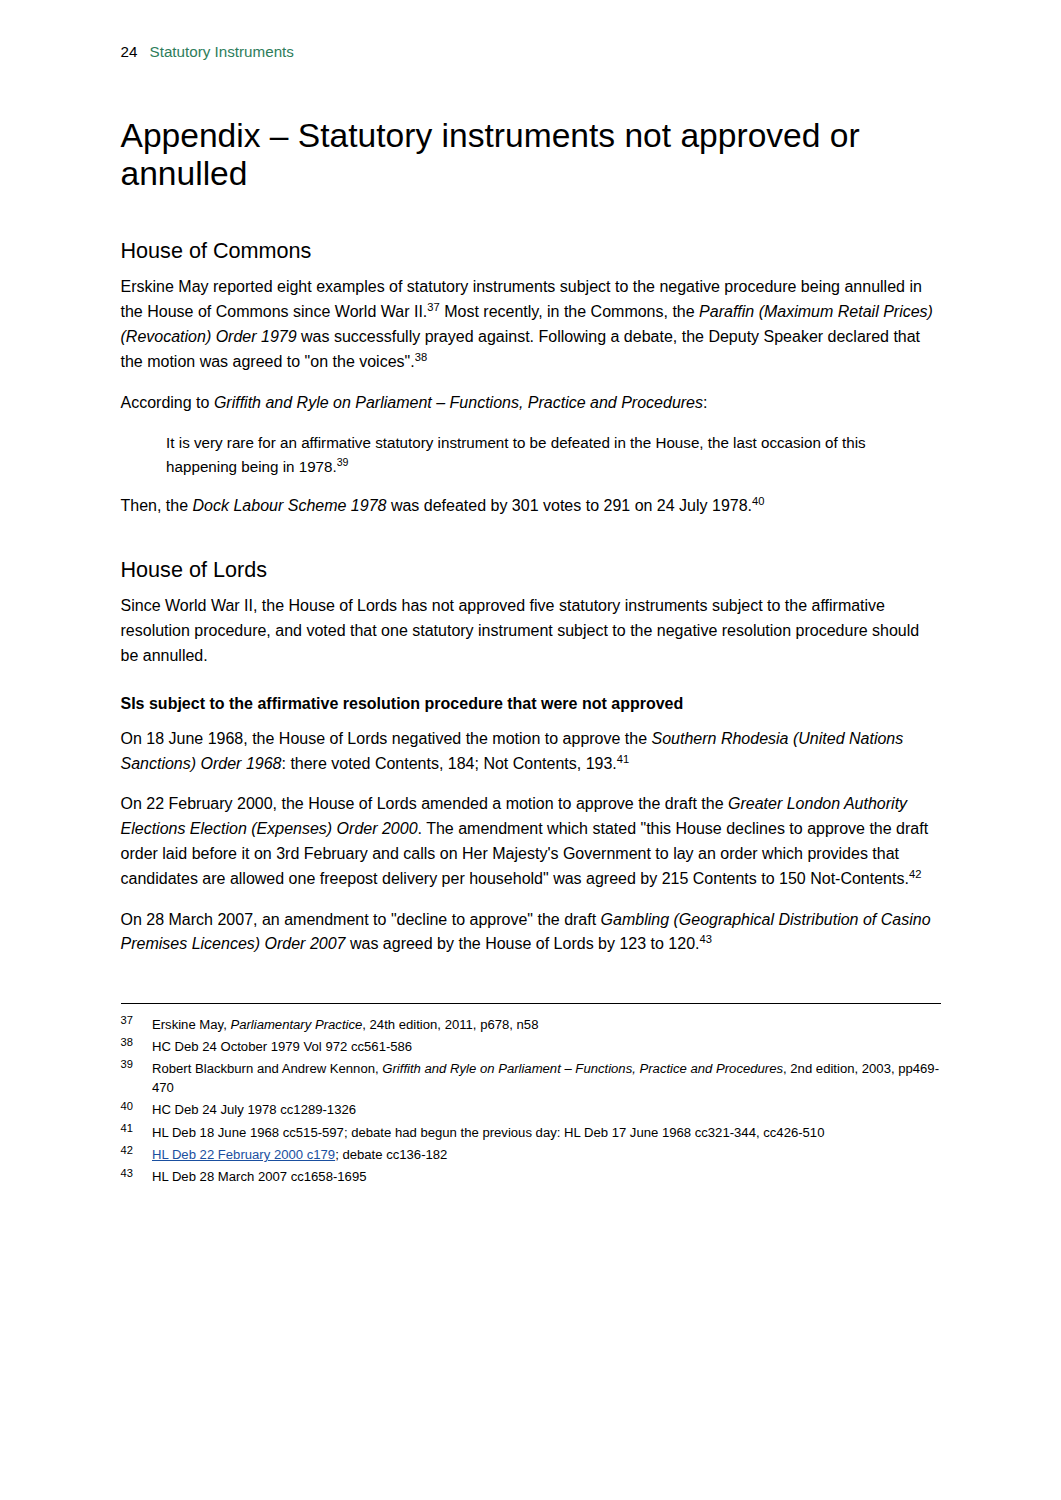24 Statutory Instruments
Appendix – Statutory instruments not approved or annulled
House of Commons
Erskine May reported eight examples of statutory instruments subject to the negative procedure being annulled in the House of Commons since World War II.37 Most recently, in the Commons, the Paraffin (Maximum Retail Prices) (Revocation) Order 1979 was successfully prayed against. Following a debate, the Deputy Speaker declared that the motion was agreed to "on the voices".38
According to Griffith and Ryle on Parliament – Functions, Practice and Procedures:
It is very rare for an affirmative statutory instrument to be defeated in the House, the last occasion of this happening being in 1978.39
Then, the Dock Labour Scheme 1978 was defeated by 301 votes to 291 on 24 July 1978.40
House of Lords
Since World War II, the House of Lords has not approved five statutory instruments subject to the affirmative resolution procedure, and voted that one statutory instrument subject to the negative resolution procedure should be annulled.
SIs subject to the affirmative resolution procedure that were not approved
On 18 June 1968, the House of Lords negatived the motion to approve the Southern Rhodesia (United Nations Sanctions) Order 1968: there voted Contents, 184; Not Contents, 193.41
On 22 February 2000, the House of Lords amended a motion to approve the draft the Greater London Authority Elections Election (Expenses) Order 2000. The amendment which stated "this House declines to approve the draft order laid before it on 3rd February and calls on Her Majesty's Government to lay an order which provides that candidates are allowed one freepost delivery per household" was agreed by 215 Contents to 150 Not-Contents.42
On 28 March 2007, an amendment to "decline to approve" the draft Gambling (Geographical Distribution of Casino Premises Licences) Order 2007 was agreed by the House of Lords by 123 to 120.43
37 Erskine May, Parliamentary Practice, 24th edition, 2011, p678, n58
38 HC Deb 24 October 1979 Vol 972 cc561-586
39 Robert Blackburn and Andrew Kennon, Griffith and Ryle on Parliament – Functions, Practice and Procedures, 2nd edition, 2003, pp469-470
40 HC Deb 24 July 1978 cc1289-1326
41 HL Deb 18 June 1968 cc515-597; debate had begun the previous day: HL Deb 17 June 1968 cc321-344, cc426-510
42 HL Deb 22 February 2000 c179; debate cc136-182
43 HL Deb 28 March 2007 cc1658-1695